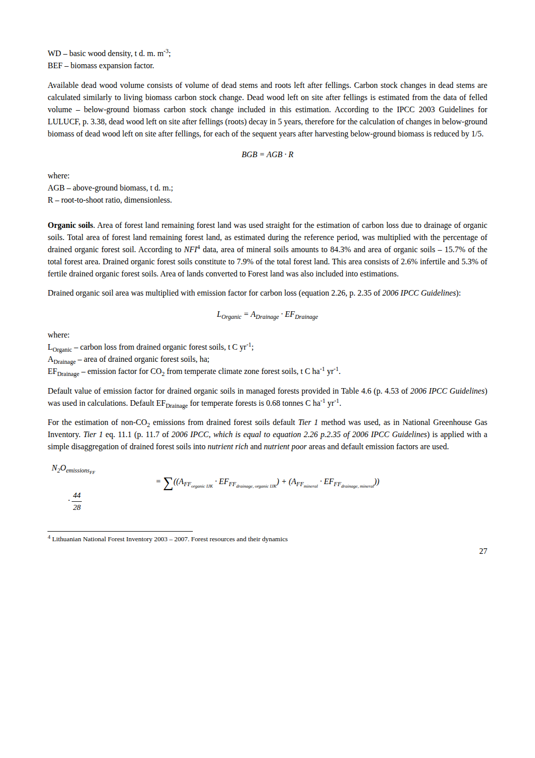WD – basic wood density, t d. m. m-3;
BEF – biomass expansion factor.
Available dead wood volume consists of volume of dead stems and roots left after fellings. Carbon stock changes in dead stems are calculated similarly to living biomass carbon stock change. Dead wood left on site after fellings is estimated from the data of felled volume – below-ground biomass carbon stock change included in this estimation. According to the IPCC 2003 Guidelines for LULUCF, p. 3.38, dead wood left on site after fellings (roots) decay in 5 years, therefore for the calculation of changes in below-ground biomass of dead wood left on site after fellings, for each of the sequent years after harvesting below-ground biomass is reduced by 1/5.
BGB = AGB · R
where:
AGB – above-ground biomass, t d. m.;
R – root-to-shoot ratio, dimensionless.
Organic soils. Area of forest land remaining forest land was used straight for the estimation of carbon loss due to drainage of organic soils. Total area of forest land remaining forest land, as estimated during the reference period, was multiplied with the percentage of drained organic forest soil. According to NFI4 data, area of mineral soils amounts to 84.3% and area of organic soils – 15.7% of the total forest area. Drained organic forest soils constitute to 7.9% of the total forest land. This area consists of 2.6% infertile and 5.3% of fertile drained organic forest soils. Area of lands converted to Forest land was also included into estimations.
Drained organic soil area was multiplied with emission factor for carbon loss (equation 2.26, p. 2.35 of 2006 IPCC Guidelines):
LOrganic = ADrainage · EFDrainage
where:
LOrganic – carbon loss from drained organic forest soils, t C yr-1;
ADrainage – area of drained organic forest soils, ha;
EFDrainage – emission factor for CO2 from temperate climate zone forest soils, t C ha-1 yr-1.
Default value of emission factor for drained organic soils in managed forests provided in Table 4.6 (p. 4.53 of 2006 IPCC Guidelines) was used in calculations. Default EFDrainage for temperate forests is 0.68 tonnes C ha-1 yr-1.
For the estimation of non-CO2 emissions from drained forest soils default Tier 1 method was used, as in National Greenhouse Gas Inventory. Tier 1 eq. 11.1 (p. 11.7 of 2006 IPCC, which is equal to equation 2.26 p.2.35 of 2006 IPCC Guidelines) is applied with a simple disaggregation of drained forest soils into nutrient rich and nutrient poor areas and default emission factors are used.
N2OemissionsFF
= ∑((AFForganic IJK · EFFFdrainage, organic IJK) + (AFFmineral · EFFFdrainage, mineral))
· 4428
4 Lithuanian National Forest Inventory 2003 – 2007. Forest resources and their dynamics
27